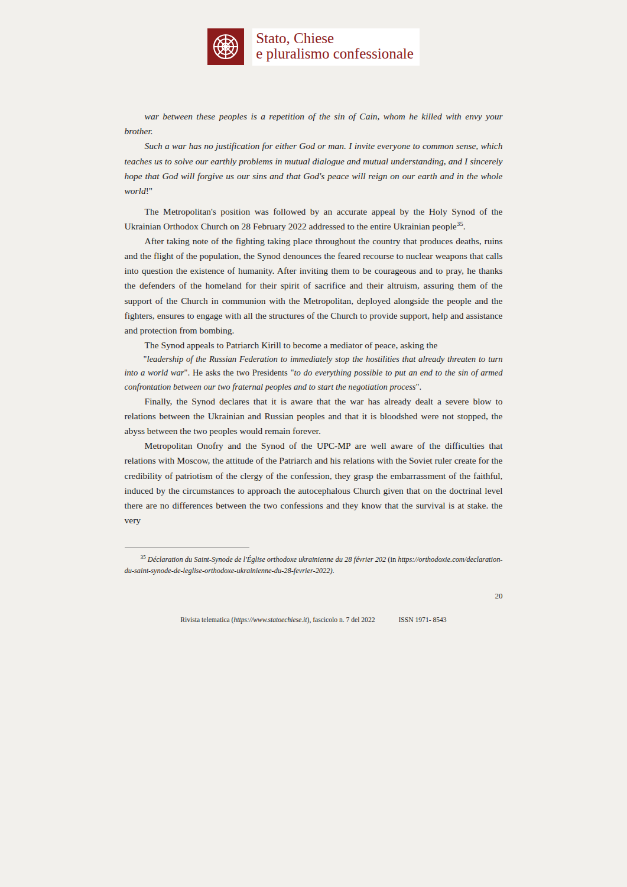Stato, Chiese e pluralismo confessionale
war between these peoples is a repetition of the sin of Cain, whom he killed with envy your brother.
Such a war has no justification for either God or man. I invite everyone to common sense, which teaches us to solve our earthly problems in mutual dialogue and mutual understanding, and I sincerely hope that God will forgive us our sins and that God's peace will reign on our earth and in the whole world!"
The Metropolitan's position was followed by an accurate appeal by the Holy Synod of the Ukrainian Orthodox Church on 28 February 2022 addressed to the entire Ukrainian people35.
After taking note of the fighting taking place throughout the country that produces deaths, ruins and the flight of the population, the Synod denounces the feared recourse to nuclear weapons that calls into question the existence of humanity. After inviting them to be courageous and to pray, he thanks the defenders of the homeland for their spirit of sacrifice and their altruism, assuring them of the support of the Church in communion with the Metropolitan, deployed alongside the people and the fighters, ensures to engage with all the structures of the Church to provide support, help and assistance and protection from bombing.
The Synod appeals to Patriarch Kirill to become a mediator of peace, asking the
"leadership of the Russian Federation to immediately stop the hostilities that already threaten to turn into a world war". He asks the two Presidents "to do everything possible to put an end to the sin of armed confrontation between our two fraternal peoples and to start the negotiation process".
Finally, the Synod declares that it is aware that the war has already dealt a severe blow to relations between the Ukrainian and Russian peoples and that it is bloodshed were not stopped, the abyss between the two peoples would remain forever.
Metropolitan Onofry and the Synod of the UPC-MP are well aware of the difficulties that relations with Moscow, the attitude of the Patriarch and his relations with the Soviet ruler create for the credibility of patriotism of the clergy of the confession, they grasp the embarrassment of the faithful, induced by the circumstances to approach the autocephalous Church given that on the doctrinal level there are no differences between the two confessions and they know that the survival is at stake. the very
35 Déclaration du Saint-Synode de l'Église orthodoxe ukrainienne du 28 février 202 (in https://orthodoxie.com/declaration-du-saint-synode-de-leglise-orthodoxe-ukrainienne-du-28-fevrier-2022).
20
Rivista telematica (https://www.statoechiese.it), fascicolo n. 7 del 2022 ISSN 1971- 8543